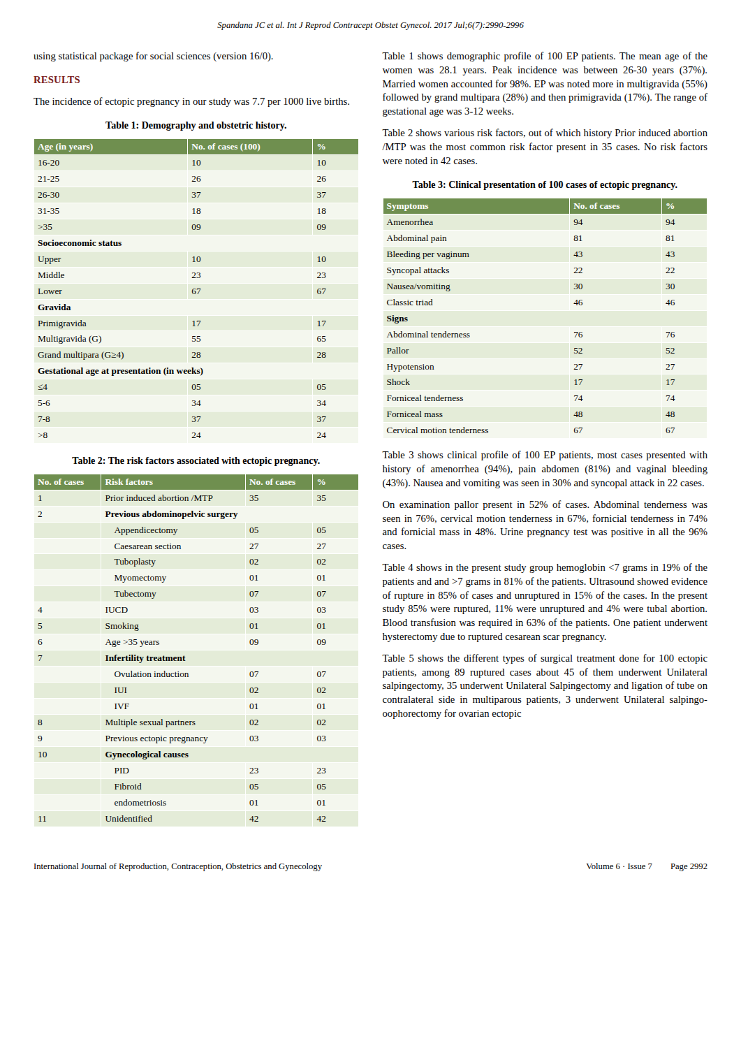Spandana JC et al. Int J Reprod Contracept Obstet Gynecol. 2017 Jul;6(7):2990-2996
using statistical package for social sciences (version 16/0).
Results
The incidence of ectopic pregnancy in our study was 7.7 per 1000 live births.
Table 1: Demography and obstetric history.
| Age (in years) | No. of cases (100) | % |
| --- | --- | --- |
| 16-20 | 10 | 10 |
| 21-25 | 26 | 26 |
| 26-30 | 37 | 37 |
| 31-35 | 18 | 18 |
| >35 | 09 | 09 |
| Socioeconomic status |
| Upper | 10 | 10 |
| Middle | 23 | 23 |
| Lower | 67 | 67 |
| Gravida |
| Primigravida | 17 | 17 |
| Multigravida (G) | 55 | 65 |
| Grand multipara (G≥4) | 28 | 28 |
| Gestational age at presentation (in weeks) |
| ≤4 | 05 | 05 |
| 5-6 | 34 | 34 |
| 7-8 | 37 | 37 |
| >8 | 24 | 24 |
Table 2: The risk factors associated with ectopic pregnancy.
| No. of cases | Risk factors | No. of cases | % |
| --- | --- | --- | --- |
| 1 | Prior induced abortion /MTP | 35 | 35 |
| 2 | Previous abdominopelvic surgery |
| | Appendicectomy | 05 | 05 |
| | Caesarean section | 27 | 27 |
| | Tuboplasty | 02 | 02 |
| | Myomectomy | 01 | 01 |
| | Tubectomy | 07 | 07 |
| 4 | IUCD | 03 | 03 |
| 5 | Smoking | 01 | 01 |
| 6 | Age >35 years | 09 | 09 |
| 7 | Infertility treatment |
| | Ovulation induction | 07 | 07 |
| | IUI | 02 | 02 |
| | IVF | 01 | 01 |
| 8 | Multiple sexual partners | 02 | 02 |
| 9 | Previous ectopic pregnancy | 03 | 03 |
| 10 | Gynecological causes |
| | PID | 23 | 23 |
| | Fibroid | 05 | 05 |
| | endometriosis | 01 | 01 |
| 11 | Unidentified | 42 | 42 |
Table 1 shows demographic profile of 100 EP patients. The mean age of the women was 28.1 years. Peak incidence was between 26-30 years (37%). Married women accounted for 98%. EP was noted more in multigravida (55%) followed by grand multipara (28%) and then primigravida (17%). The range of gestational age was 3-12 weeks.
Table 2 shows various risk factors, out of which history Prior induced abortion /MTP was the most common risk factor present in 35 cases. No risk factors were noted in 42 cases.
Table 3: Clinical presentation of 100 cases of ectopic pregnancy.
| Symptoms | No. of cases | % |
| --- | --- | --- |
| Amenorrhea | 94 | 94 |
| Abdominal pain | 81 | 81 |
| Bleeding per vaginum | 43 | 43 |
| Syncopal attacks | 22 | 22 |
| Nausea/vomiting | 30 | 30 |
| Classic triad | 46 | 46 |
| Signs |
| Abdominal tenderness | 76 | 76 |
| Pallor | 52 | 52 |
| Hypotension | 27 | 27 |
| Shock | 17 | 17 |
| Forniceal tenderness | 74 | 74 |
| Forniceal mass | 48 | 48 |
| Cervical motion tenderness | 67 | 67 |
Table 3 shows clinical profile of 100 EP patients, most cases presented with history of amenorrhea (94%), pain abdomen (81%) and vaginal bleeding (43%). Nausea and vomiting was seen in 30% and syncopal attack in 22 cases.
On examination pallor present in 52% of cases. Abdominal tenderness was seen in 76%, cervical motion tenderness in 67%, fornicial tenderness in 74% and fornicial mass in 48%. Urine pregnancy test was positive in all the 96% cases.
Table 4 shows in the present study group hemoglobin <7 grams in 19% of the patients and and >7 grams in 81% of the patients. Ultrasound showed evidence of rupture in 85% of cases and unruptured in 15% of the cases. In the present study 85% were ruptured, 11% were unruptured and 4% were tubal abortion. Blood transfusion was required in 63% of the patients. One patient underwent hysterectomy due to ruptured cesarean scar pregnancy.
Table 5 shows the different types of surgical treatment done for 100 ectopic patients, among 89 ruptured cases about 45 of them underwent Unilateral salpingectomy, 35 underwent Unilateral Salpingectomy and ligation of tube on contralateral side in multiparous patients, 3 underwent Unilateral salpingo-oophorectomy for ovarian ectopic
International Journal of Reproduction, Contraception, Obstetrics and Gynecology
Volume 6 · Issue 7 Page 2992